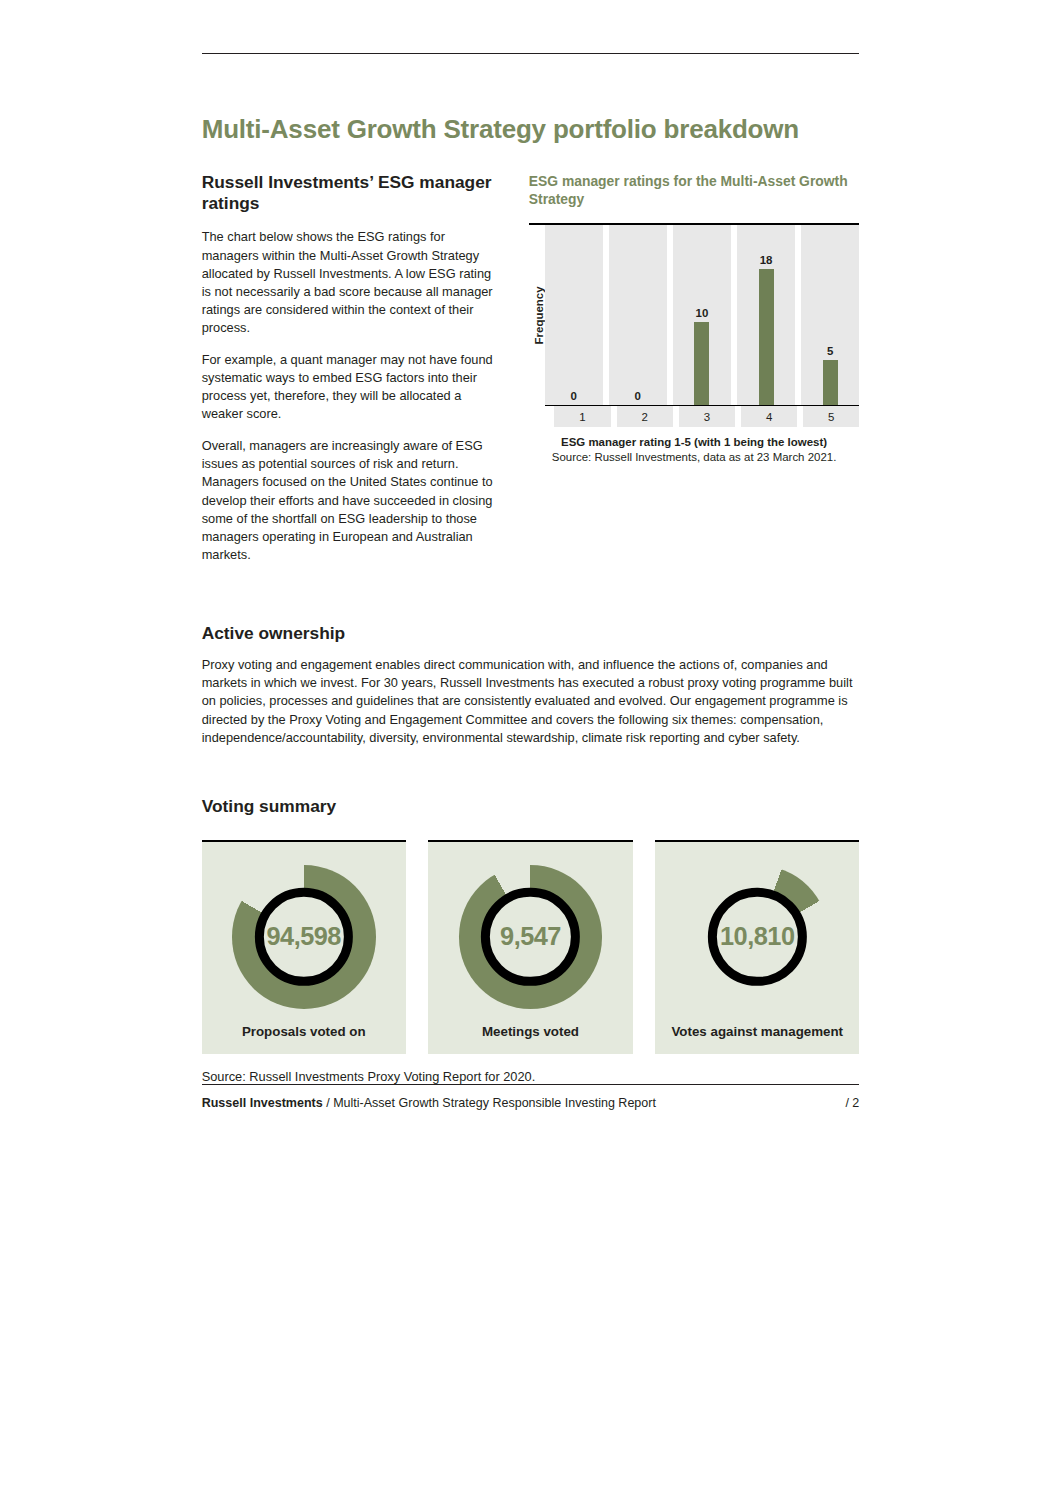Multi-Asset Growth Strategy portfolio breakdown
Russell Investments’ ESG manager ratings
The chart below shows the ESG ratings for managers within the Multi-Asset Growth Strategy allocated by Russell Investments. A low ESG rating is not necessarily a bad score because all manager ratings are considered within the context of their process.
For example, a quant manager may not have found systematic ways to embed ESG factors into their process yet, therefore, they will be allocated a weaker score.
Overall, managers are increasingly aware of ESG issues as potential sources of risk and return. Managers focused on the United States continue to develop their efforts and have succeeded in closing some of the shortfall on ESG leadership to those managers operating in European and Australian markets.
ESG manager ratings for the Multi-Asset Growth Strategy
Frequency
0
0
10
18
5
1
2
3
4
5
ESG manager rating 1-5 (with 1 being the lowest)
Source: Russell Investments, data as at 23 March 2021.
Active ownership
Proxy voting and engagement enables direct communication with, and influence the actions of, companies and markets in which we invest. For 30 years, Russell Investments has executed a robust proxy voting programme built on policies, processes and guidelines that are consistently evaluated and evolved. Our engagement programme is directed by the Proxy Voting and Engagement Committee and covers the following six themes: compensation, independence/accountability, diversity, environmental stewardship, climate risk reporting and cyber safety.
Voting summary
94,598
Proposals voted on
9,547
Meetings voted
10,810
Votes against management
Source: Russell Investments Proxy Voting Report for 2020.
Russell Investments / Multi-Asset Growth Strategy Responsible Investing Report
/ 2